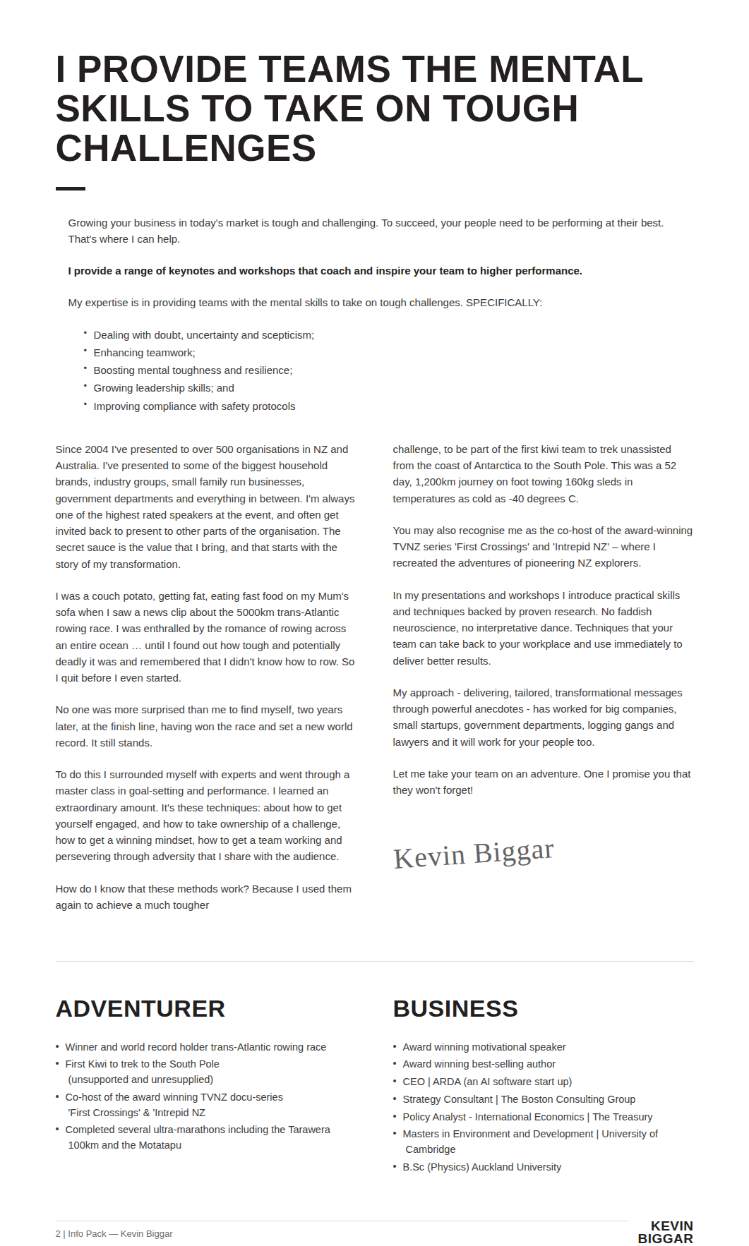I provide teams the mental skills to take on tough challenges
Growing your business in today's market is tough and challenging. To succeed, your people need to be performing at their best. That's where I can help.
I provide a range of keynotes and workshops that coach and inspire your team to higher performance.
My expertise is in providing teams with the mental skills to take on tough challenges. SPECIFICALLY:
Dealing with doubt, uncertainty and scepticism;
Enhancing teamwork;
Boosting mental toughness and resilience;
Growing leadership skills; and
Improving compliance with safety protocols
Since 2004 I've presented to over 500 organisations in NZ and Australia. I've presented to some of the biggest household brands, industry groups, small family run businesses, government departments and everything in between. I'm always one of the highest rated speakers at the event, and often get invited back to present to other parts of the organisation. The secret sauce is the value that I bring, and that starts with the story of my transformation.
I was a couch potato, getting fat, eating fast food on my Mum's sofa when I saw a news clip about the 5000km trans-Atlantic rowing race. I was enthralled by the romance of rowing across an entire ocean … until I found out how tough and potentially deadly it was and remembered that I didn't know how to row. So I quit before I even started.
No one was more surprised than me to find myself, two years later, at the finish line, having won the race and set a new world record. It still stands.
To do this I surrounded myself with experts and went through a master class in goal-setting and performance. I learned an extraordinary amount. It's these techniques: about how to get yourself engaged, and how to take ownership of a challenge, how to get a winning mindset, how to get a team working and persevering through adversity that I share with the audience.
How do I know that these methods work? Because I used them again to achieve a much tougher
challenge, to be part of the first kiwi team to trek unassisted from the coast of Antarctica to the South Pole. This was a 52 day, 1,200km journey on foot towing 160kg sleds in temperatures as cold as -40 degrees C.
You may also recognise me as the co-host of the award-winning TVNZ series 'First Crossings' and 'Intrepid NZ' – where I recreated the adventures of pioneering NZ explorers.
In my presentations and workshops I introduce practical skills and techniques backed by proven research. No faddish neuroscience, no interpretative dance. Techniques that your team can take back to your workplace and use immediately to deliver better results.
My approach - delivering, tailored, transformational messages through powerful anecdotes - has worked for big companies, small startups, government departments, logging gangs and lawyers and it will work for your people too.
Let me take your team on an adventure. One I promise you that they won't forget!
Kevin Biggar
Adventurer
Winner and world record holder trans-Atlantic rowing race
First Kiwi to trek to the South Pole
(unsupported and unresupplied)
Co-host of the award winning TVNZ docu-series
'First Crossings' & 'Intrepid NZ
Completed several ultra-marathons including the Tarawera
100km and the Motatapu
Business
Award winning motivational speaker
Award winning best-selling author
CEO | ARDA (an AI software start up)
Strategy Consultant | The Boston Consulting Group
Policy Analyst - International Economics | The Treasury
Masters in Environment and Development | University of
Cambridge
B.Sc (Physics) Auckland University
2 | Info Pack — Kevin Biggar
Kevin
Biggar